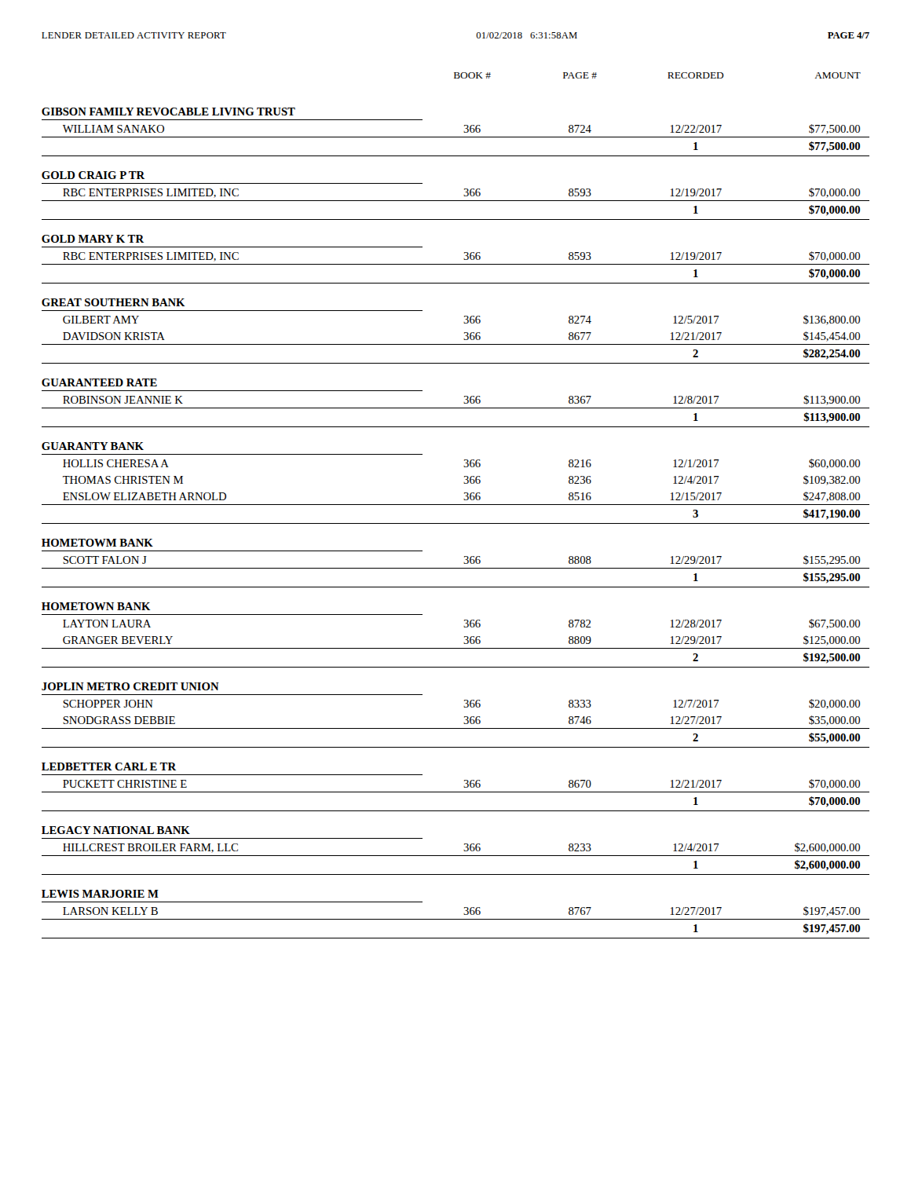LENDER DETAILED ACTIVITY REPORT
01/02/2018 6:31:58AM
PAGE 4/7
| | BOOK # | PAGE # | RECORDED | AMOUNT |
| --- | --- | --- | --- | --- |
| GIBSON FAMILY REVOCABLE LIVING TRUST | |
| WILLIAM SANAKO | 366 | 8724 | 12/22/2017 | $77,500.00 |
| | | | 1 | $77,500.00 |
| GOLD CRAIG P TR | |
| RBC ENTERPRISES LIMITED, INC | 366 | 8593 | 12/19/2017 | $70,000.00 |
| | | | 1 | $70,000.00 |
| GOLD MARY K TR | |
| RBC ENTERPRISES LIMITED, INC | 366 | 8593 | 12/19/2017 | $70,000.00 |
| | | | 1 | $70,000.00 |
| GREAT SOUTHERN BANK | |
| GILBERT AMY | 366 | 8274 | 12/5/2017 | $136,800.00 |
| DAVIDSON KRISTA | 366 | 8677 | 12/21/2017 | $145,454.00 |
| | | | 2 | $282,254.00 |
| GUARANTEED RATE | |
| ROBINSON JEANNIE K | 366 | 8367 | 12/8/2017 | $113,900.00 |
| | | | 1 | $113,900.00 |
| GUARANTY BANK | |
| HOLLIS CHERESA A | 366 | 8216 | 12/1/2017 | $60,000.00 |
| THOMAS CHRISTEN M | 366 | 8236 | 12/4/2017 | $109,382.00 |
| ENSLOW ELIZABETH ARNOLD | 366 | 8516 | 12/15/2017 | $247,808.00 |
| | | | 3 | $417,190.00 |
| HOMETOWM BANK | |
| SCOTT FALON J | 366 | 8808 | 12/29/2017 | $155,295.00 |
| | | | 1 | $155,295.00 |
| HOMETOWN BANK | |
| LAYTON LAURA | 366 | 8782 | 12/28/2017 | $67,500.00 |
| GRANGER BEVERLY | 366 | 8809 | 12/29/2017 | $125,000.00 |
| | | | 2 | $192,500.00 |
| JOPLIN METRO CREDIT UNION | |
| SCHOPPER JOHN | 366 | 8333 | 12/7/2017 | $20,000.00 |
| SNODGRASS DEBBIE | 366 | 8746 | 12/27/2017 | $35,000.00 |
| | | | 2 | $55,000.00 |
| LEDBETTER CARL E TR | |
| PUCKETT CHRISTINE E | 366 | 8670 | 12/21/2017 | $70,000.00 |
| | | | 1 | $70,000.00 |
| LEGACY NATIONAL BANK | |
| HILLCREST BROILER FARM, LLC | 366 | 8233 | 12/4/2017 | $2,600,000.00 |
| | | | 1 | $2,600,000.00 |
| LEWIS MARJORIE M | |
| LARSON KELLY B | 366 | 8767 | 12/27/2017 | $197,457.00 |
| | | | 1 | $197,457.00 |